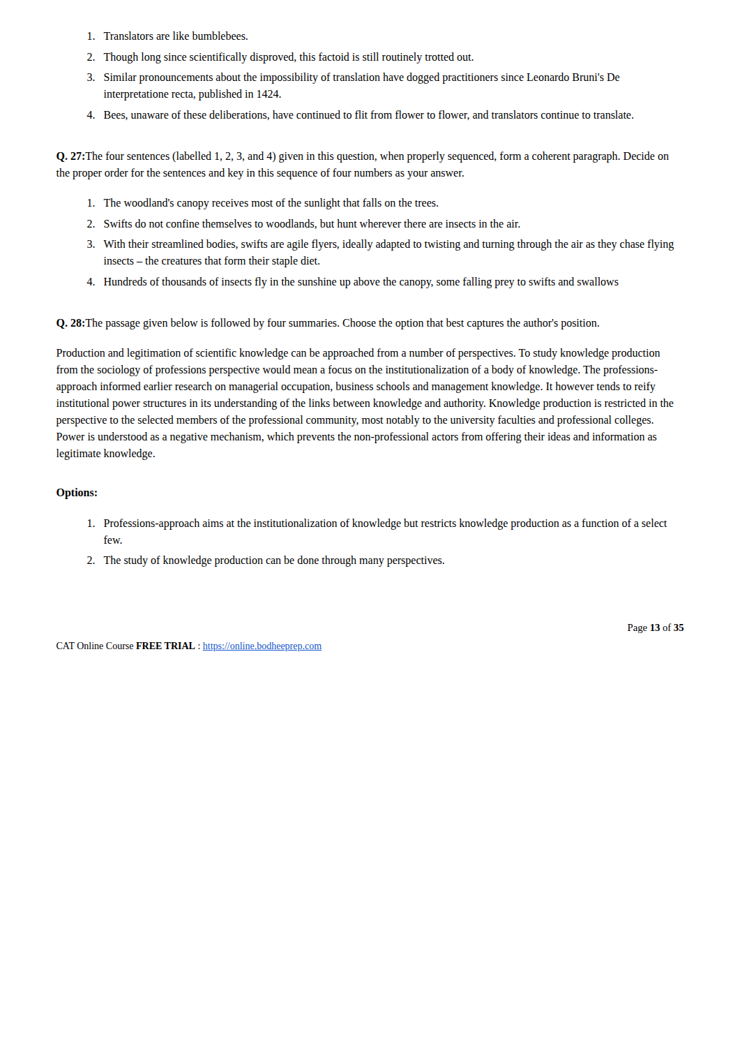Translators are like bumblebees.
Though long since scientifically disproved, this factoid is still routinely trotted out.
Similar pronouncements about the impossibility of translation have dogged practitioners since Leonardo Bruni's De interpretatione recta, published in 1424.
Bees, unaware of these deliberations, have continued to flit from flower to flower, and translators continue to translate.
Q. 27: The four sentences (labelled 1, 2, 3, and 4) given in this question, when properly sequenced, form a coherent paragraph. Decide on the proper order for the sentences and key in this sequence of four numbers as your answer.
The woodland's canopy receives most of the sunlight that falls on the trees.
Swifts do not confine themselves to woodlands, but hunt wherever there are insects in the air.
With their streamlined bodies, swifts are agile flyers, ideally adapted to twisting and turning through the air as they chase flying insects – the creatures that form their staple diet.
Hundreds of thousands of insects fly in the sunshine up above the canopy, some falling prey to swifts and swallows
Q. 28: The passage given below is followed by four summaries. Choose the option that best captures the author's position.
Production and legitimation of scientific knowledge can be approached from a number of perspectives. To study knowledge production from the sociology of professions perspective would mean a focus on the institutionalization of a body of knowledge. The professions-approach informed earlier research on managerial occupation, business schools and management knowledge. It however tends to reify institutional power structures in its understanding of the links between knowledge and authority. Knowledge production is restricted in the perspective to the selected members of the professional community, most notably to the university faculties and professional colleges. Power is understood as a negative mechanism, which prevents the non-professional actors from offering their ideas and information as legitimate knowledge.
Options:
Professions-approach aims at the institutionalization of knowledge but restricts knowledge production as a function of a select few.
The study of knowledge production can be done through many perspectives.
Page 13 of 35
CAT Online Course FREE TRIAL : https://online.bodheeprep.com